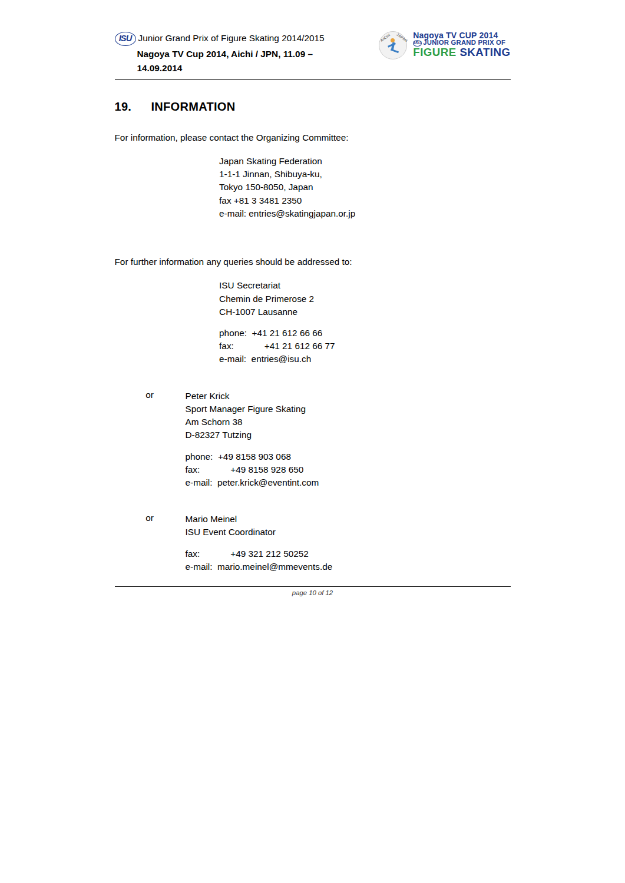ISU Junior Grand Prix of Figure Skating 2014/2015 Nagoya TV Cup 2014, Aichi / JPN, 11.09 – 14.09.2014
AICHI
JAPAN
Nagoya TV CUP 2014
ISUJUNIOR GRAND PRIX OF
FIGURE SKATING
19. INFORMATION
For information, please contact the Organizing Committee:
Japan Skating Federation
1-1-1 Jinnan, Shibuya-ku,
Tokyo 150-8050, Japan
fax +81 3 3481 2350
e-mail: entries@skatingjapan.or.jp
For further information any queries should be addressed to:
ISU Secretariat
Chemin de Primerose 2
CH-1007 Lausanne
phone: +41 21 612 66 66
fax: +41 21 612 66 77
e-mail: entries@isu.ch
or
Peter Krick
Sport Manager Figure Skating
Am Schorn 38
D-82327 Tutzing
phone: +49 8158 903 068
fax: +49 8158 928 650
e-mail: peter.krick@eventint.com
or
Mario Meinel
ISU Event Coordinator
fax: +49 321 212 50252
e-mail: mario.meinel@mmevents.de
page 10 of 12